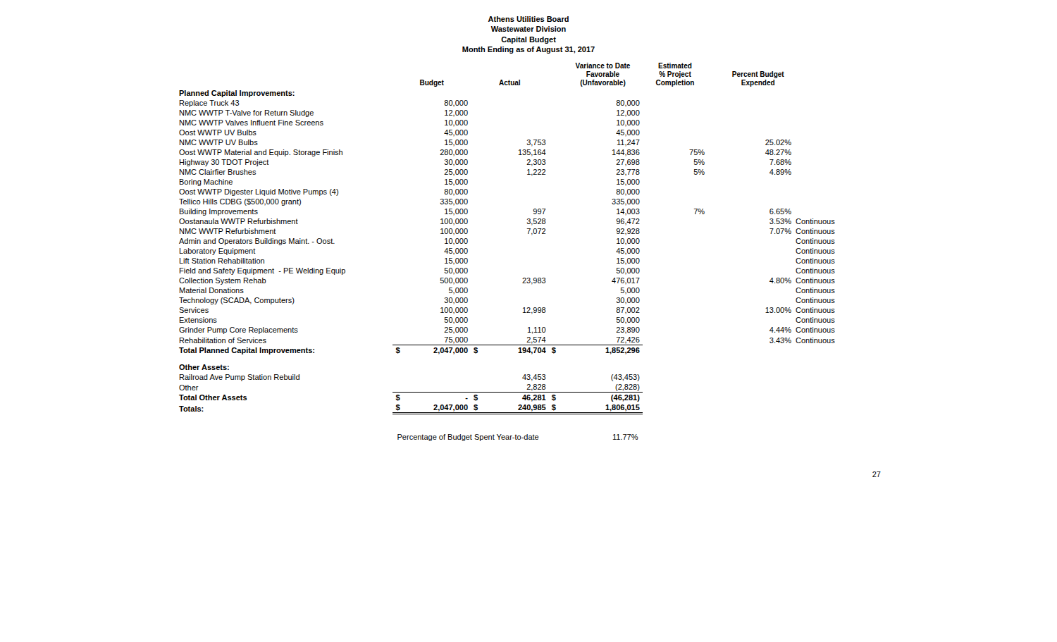Athens Utilities Board
Wastewater Division
Capital Budget
Month Ending as of August 31, 2017
| | Budget | Actual | | Variance to Date Favorable (Unfavorable) | Estimated % Project Completion | | Percent Budget Expended | |
| --- | --- | --- | --- | --- | --- | --- | --- | --- |
| Planned Capital Improvements: | |
| Replace Truck 43 | | 80,000 | | | | 80,000 | | | | |
| NMC WWTP T-Valve for Return Sludge | | 12,000 | | | | 12,000 | | | | |
| NMC WWTP Valves Influent Fine Screens | | 10,000 | | | | 10,000 | | | | |
| Oost WWTP UV Bulbs | | 45,000 | | | | 45,000 | | | | |
| NMC WWTP UV Bulbs | | 15,000 | | 3,753 | | 11,247 | | | 25.02% | |
| Oost WWTP Material and Equip. Storage Finish | | 280,000 | | 135,164 | | 144,836 | 75% | | 48.27% | |
| Highway 30 TDOT Project | | 30,000 | | 2,303 | | 27,698 | 5% | | 7.68% | |
| NMC Clairfier Brushes | | 25,000 | | 1,222 | | 23,778 | 5% | | 4.89% | |
| Boring Machine | | 15,000 | | | | 15,000 | | | | |
| Oost WWTP Digester Liquid Motive Pumps (4) | | 80,000 | | | | 80,000 | | | | |
| Tellico Hills CDBG ($500,000 grant) | | 335,000 | | | | 335,000 | | | | |
| Building Improvements | | 15,000 | | 997 | | 14,003 | 7% | | 6.65% | |
| Oostanaula WWTP Refurbishment | | 100,000 | | 3,528 | | 96,472 | | | 3.53% | Continuous |
| NMC WWTP Refurbishment | | 100,000 | | 7,072 | | 92,928 | | | 7.07% | Continuous |
| Admin and Operators Buildings Maint. - Oost. | | 10,000 | | | | 10,000 | | | | Continuous |
| Laboratory Equipment | | 45,000 | | | | 45,000 | | | | Continuous |
| Lift Station Rehabilitation | | 15,000 | | | | 15,000 | | | | Continuous |
| Field and Safety Equipment - PE Welding Equip | | 50,000 | | | | 50,000 | | | | Continuous |
| Collection System Rehab | | 500,000 | | 23,983 | | 476,017 | | | 4.80% | Continuous |
| Material Donations | | 5,000 | | | | 5,000 | | | | Continuous |
| Technology (SCADA, Computers) | | 30,000 | | | | 30,000 | | | | Continuous |
| Services | | 100,000 | | 12,998 | | 87,002 | | | 13.00% | Continuous |
| Extensions | | 50,000 | | | | 50,000 | | | | Continuous |
| Grinder Pump Core Replacements | | 25,000 | | 1,110 | | 23,890 | | | 4.44% | Continuous |
| Rehabilitation of Services | | 75,000 | | 2,574 | | 72,426 | | | 3.43% | Continuous |
| Total Planned Capital Improvements: | $ | 2,047,000 | $ | 194,704 | $ | 1,852,296 | | | | |
| Other Assets: | |
| Railroad Ave Pump Station Rebuild | | | | 43,453 | | (43,453) | | | | |
| Other | | | | 2,828 | | (2,828) | | | | |
| Total Other Assets | $ | - | $ | 46,281 | $ | (46,281) | | | | |
| Totals: | $ | 2,047,000 | $ | 240,985 | $ | 1,806,015 | | | | |
| | Percentage of Budget Spent Year-to-date | | 11.77% | |
27